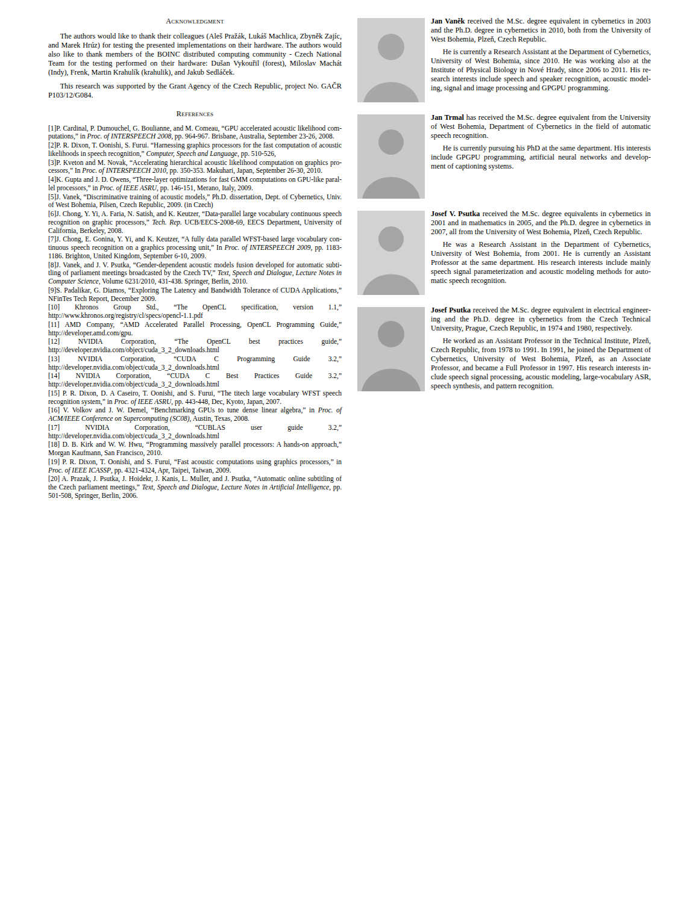Acknowledgment
The authors would like to thank their colleagues (Aleš Pražák, Lukáš Machlica, Zbyněk Zajíc, and Marek Hrúz) for testing the presented implementations on their hardware. The authors would also like to thank members of the BOINC distributed computing community - Czech National Team for the testing performed on their hardware: Dušan Vykouřil (forest), Miloslav Machát (Indy), Frenk, Martin Krahulík (krahulik), and Jakub Sedláček.
This research was supported by the Grant Agency of the Czech Republic, project No. GAČR P103/12/G084.
References
[1]P. Cardinal, P. Dumouchel, G. Boulianne, and M. Comeau, “GPU accelerated acoustic likelihood computations,” in Proc. of INTERSPEECH 2008, pp. 964-967. Brisbane, Australia, September 23-26, 2008.
[2]P. R. Dixon, T. Oonishi, S. Furui. “Harnessing graphics processors for the fast computation of acoustic likelihoods in speech recognition,” Computer, Speech and Language, pp. 510-526,
[3]P. Kveton and M. Novak, “Accelerating hierarchical acoustic likelihood computation on graphics processors,” In Proc. of INTERSPEECH 2010, pp. 350-353. Makuhari, Japan, September 26-30, 2010.
[4]K. Gupta and J. D. Owens, “Three-layer optimizations for fast GMM computations on GPU-like parallel processors,” in Proc. of IEEE ASRU, pp. 146-151, Merano, Italy, 2009.
[5]J. Vanek, “Discriminative training of acoustic models,” Ph.D. dissertation, Dept. of Cybernetics, Univ. of West Bohemia, Pilsen, Czech Republic, 2009. (in Czech)
[6]J. Chong, Y. Yi, A. Faria, N. Satish, and K. Keutzer, “Data-parallel large vocabulary continuous speech recognition on graphic processors,” Tech. Rep. UCB/EECS-2008-69, EECS Department, University of California, Berkeley, 2008.
[7]J. Chong, E. Gonina, Y. Yi, and K. Keutzer, “A fully data parallel WFST-based large vocabulary continuous speech recognition on a graphics processing unit,” In Proc. of INTERSPEECH 2009, pp. 1183-1186. Brighton, United Kingdom, September 6-10, 2009.
[8]J. Vanek, and J. V. Psutka, “Gender-dependent acoustic models fusion developed for automatic subtitling of parliament meetings broadcasted by the Czech TV,” Text, Speech and Dialogue, Lecture Notes in Computer Science, Volume 6231/2010, 431-438. Springer, Berlin, 2010.
[9]S. Padalikar, G. Diamos, “Exploring The Latency and Bandwidth Tolerance of CUDA Applications,” NFinTes Tech Report, December 2009.
[10] Khronos Group Std., “The OpenCL specification, version 1.1,” http://www.khronos.org/registry/cl/specs/opencl-1.1.pdf
[11] AMD Company, “AMD Accelerated Parallel Processing, OpenCL Programming Guide,” http://developer.amd.com/gpu.
[12] NVIDIA Corporation, “The OpenCL best practices guide,” http://developer.nvidia.com/object/cuda_3_2_downloads.html
[13] NVIDIA Corporation, “CUDA C Programming Guide 3.2,” http://developer.nvidia.com/object/cuda_3_2_downloads.html
[14] NVIDIA Corporation, “CUDA C Best Practices Guide 3.2,” http://developer.nvidia.com/object/cuda_3_2_downloads.html
[15] P. R. Dixon, D. A Caseiro, T. Oonishi, and S. Furui, “The titech large vocabulary WFST speech recognition system,” in Proc. of IEEE ASRU, pp. 443-448, Dec, Kyoto, Japan, 2007.
[16] V. Volkov and J. W. Demel, “Benchmarking GPUs to tune dense linear algebra,” in Proc. of ACM/IEEE Conference on Supercomputing (SC08), Austin, Texas, 2008.
[17] NVIDIA Corporation, “CUBLAS user guide 3.2,” http://developer.nvidia.com/object/cuda_3_2_downloads.html
[18] D. B. Kirk and W. W. Hwu, “Programming massively parallel processors: A hands-on approach,” Morgan Kaufmann, San Francisco, 2010.
[19] P. R. Dixon, T. Oonishi, and S. Furui, “Fast acoustic computations using graphics processors,” in Proc. of IEEE ICASSP, pp. 4321-4324, Apr, Taipei, Taiwan, 2009.
[20] A. Prazak, J. Psutka, J. Hoidekr, J. Kanis, L. Muller, and J. Psutka, “Automatic online subtitling of the Czech parliament meetings,” Text, Speech and Dialogue, Lecture Notes in Artificial Intelligence, pp. 501-508, Springer, Berlin, 2006.
Jan Vaněk received the M.Sc. degree equivalent in cybernetics in 2003 and the Ph.D. degree in cybernetics in 2010, both from the University of West Bohemia, Plzeň, Czech Republic.
He is currently a Research Assistant at the Department of Cybernetics, University of West Bohemia, since 2010. He was working also at the Institute of Physical Biology in Nové Hrady, since 2006 to 2011. His research interests include speech and speaker recognition, acoustic modeling, signal and image processing and GPGPU programming.
Jan Trmal has received the M.Sc. degree equivalent from the University of West Bohemia, Department of Cybernetics in the field of automatic speech recognition.
He is currently pursuing his PhD at the same department. His interests include GPGPU programming, artificial neural networks and development of captioning systems.
Josef V. Psutka received the M.Sc. degree equivalents in cybernetics in 2001 and in mathematics in 2005, and the Ph.D. degree in cybernetics in 2007, all from the University of West Bohemia, Plzeň, Czech Republic.
He was a Research Assistant in the Department of Cybernetics, University of West Bohemia, from 2001. He is currently an Assistant Professor at the same department. His research interests include mainly speech signal parameterization and acoustic modeling methods for automatic speech recognition.
Josef Psutka received the M.Sc. degree equivalent in electrical engineering and the Ph.D. degree in cybernetics from the Czech Technical University, Prague, Czech Republic, in 1974 and 1980, respectively.
He worked as an Assistant Professor in the Technical Institute, Plzeň, Czech Republic, from 1978 to 1991. In 1991, he joined the Department of Cybernetics, University of West Bohemia, Plzeň, as an Associate Professor, and became a Full Professor in 1997. His research interests include speech signal processing, acoustic modeling, large-vocabulary ASR, speech synthesis, and pattern recognition.